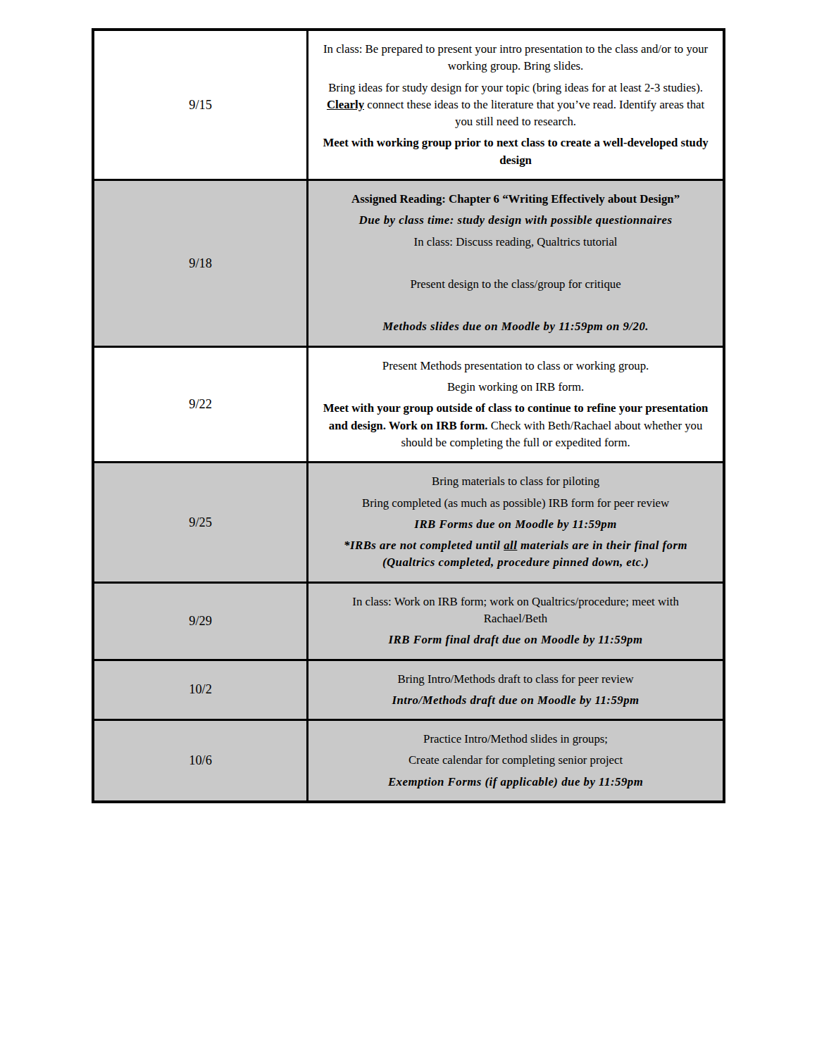| 9/15 | In class: Be prepared to present your intro presentation to the class and/or to your working group. Bring slides. Bring ideas for study design for your topic (bring ideas for at least 2-3 studies). Clearly connect these ideas to the literature that you’ve read. Identify areas that you still need to research. Meet with working group prior to next class to create a well-developed study design |
| 9/18 | Assigned Reading: Chapter 6 “Writing Effectively about Design” Due by class time: study design with possible questionnaires In class: Discuss reading, Qualtrics tutorial Present design to the class/group for critique Methods slides due on Moodle by 11:59pm on 9/20. |
| 9/22 | Present Methods presentation to class or working group. Begin working on IRB form. Meet with your group outside of class to continue to refine your presentation and design. Work on IRB form. Check with Beth/Rachael about whether you should be completing the full or expedited form. |
| 9/25 | Bring materials to class for piloting Bring completed (as much as possible) IRB form for peer review IRB Forms due on Moodle by 11:59pm *IRBs are not completed until all materials are in their final form (Qualtrics completed, procedure pinned down, etc.) |
| 9/29 | In class: Work on IRB form; work on Qualtrics/procedure; meet with Rachael/Beth IRB Form final draft due on Moodle by 11:59pm |
| 10/2 | Bring Intro/Methods draft to class for peer review Intro/Methods draft due on Moodle by 11:59pm |
| 10/6 | Practice Intro/Method slides in groups; Create calendar for completing senior project Exemption Forms (if applicable) due by 11:59pm |